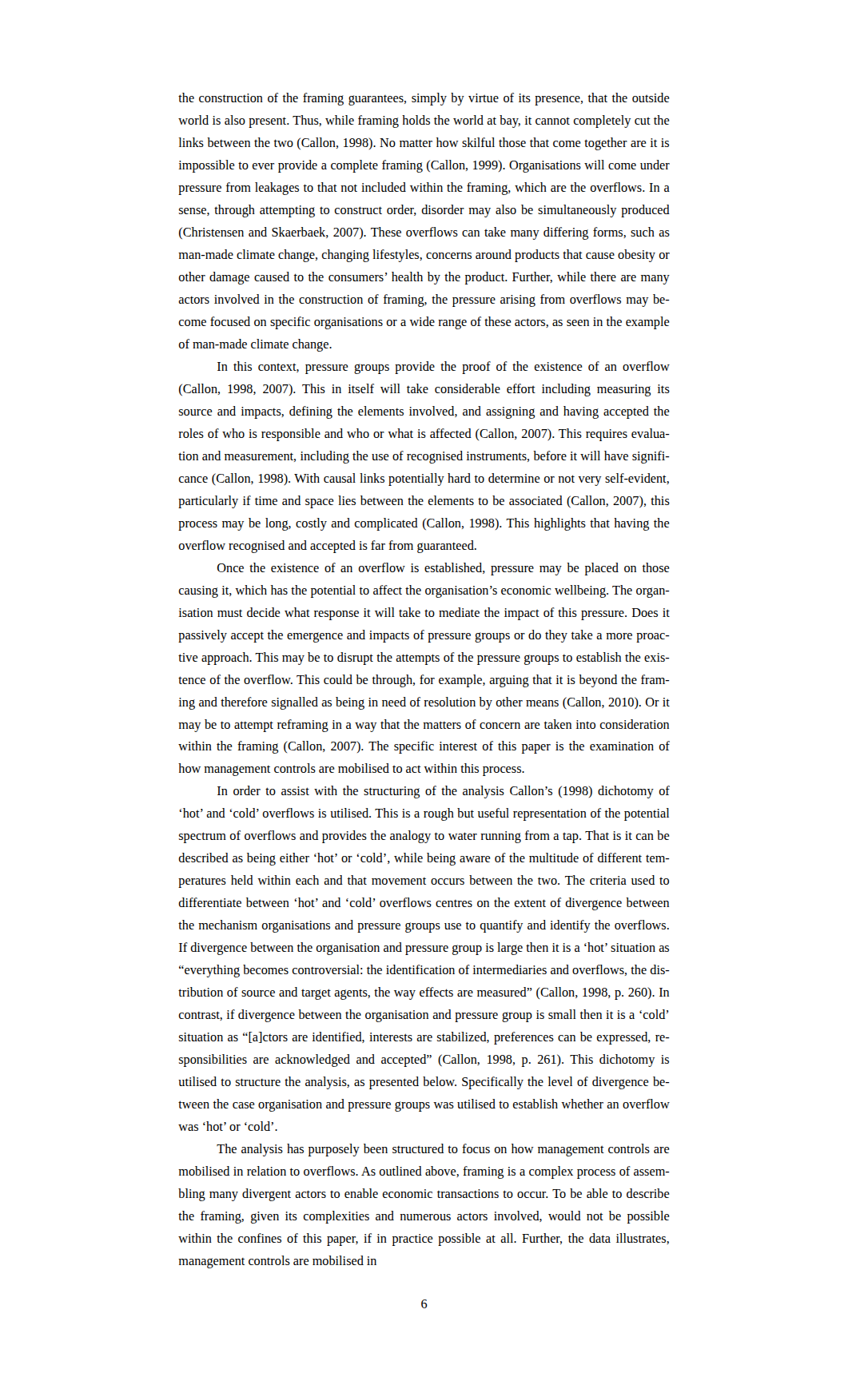the construction of the framing guarantees, simply by virtue of its presence, that the outside world is also present. Thus, while framing holds the world at bay, it cannot completely cut the links between the two (Callon, 1998). No matter how skilful those that come together are it is impossible to ever provide a complete framing (Callon, 1999). Organisations will come under pressure from leakages to that not included within the framing, which are the overflows. In a sense, through attempting to construct order, disorder may also be simultaneously produced (Christensen and Skaerbaek, 2007). These overflows can take many differing forms, such as man-made climate change, changing lifestyles, concerns around products that cause obesity or other damage caused to the consumers’ health by the product. Further, while there are many actors involved in the construction of framing, the pressure arising from overflows may become focused on specific organisations or a wide range of these actors, as seen in the example of man-made climate change.
In this context, pressure groups provide the proof of the existence of an overflow (Callon, 1998, 2007). This in itself will take considerable effort including measuring its source and impacts, defining the elements involved, and assigning and having accepted the roles of who is responsible and who or what is affected (Callon, 2007). This requires evaluation and measurement, including the use of recognised instruments, before it will have significance (Callon, 1998). With causal links potentially hard to determine or not very self-evident, particularly if time and space lies between the elements to be associated (Callon, 2007), this process may be long, costly and complicated (Callon, 1998). This highlights that having the overflow recognised and accepted is far from guaranteed.
Once the existence of an overflow is established, pressure may be placed on those causing it, which has the potential to affect the organisation’s economic wellbeing. The organisation must decide what response it will take to mediate the impact of this pressure. Does it passively accept the emergence and impacts of pressure groups or do they take a more proactive approach. This may be to disrupt the attempts of the pressure groups to establish the existence of the overflow. This could be through, for example, arguing that it is beyond the framing and therefore signalled as being in need of resolution by other means (Callon, 2010). Or it may be to attempt reframing in a way that the matters of concern are taken into consideration within the framing (Callon, 2007). The specific interest of this paper is the examination of how management controls are mobilised to act within this process.
In order to assist with the structuring of the analysis Callon’s (1998) dichotomy of ‘hot’ and ‘cold’ overflows is utilised. This is a rough but useful representation of the potential spectrum of overflows and provides the analogy to water running from a tap. That is it can be described as being either ‘hot’ or ‘cold’, while being aware of the multitude of different temperatures held within each and that movement occurs between the two. The criteria used to differentiate between ‘hot’ and ‘cold’ overflows centres on the extent of divergence between the mechanism organisations and pressure groups use to quantify and identify the overflows. If divergence between the organisation and pressure group is large then it is a ‘hot’ situation as “everything becomes controversial: the identification of intermediaries and overflows, the distribution of source and target agents, the way effects are measured” (Callon, 1998, p. 260). In contrast, if divergence between the organisation and pressure group is small then it is a ‘cold’ situation as “[a]ctors are identified, interests are stabilized, preferences can be expressed, responsibilities are acknowledged and accepted” (Callon, 1998, p. 261). This dichotomy is utilised to structure the analysis, as presented below. Specifically the level of divergence between the case organisation and pressure groups was utilised to establish whether an overflow was ‘hot’ or ‘cold’.
The analysis has purposely been structured to focus on how management controls are mobilised in relation to overflows. As outlined above, framing is a complex process of assembling many divergent actors to enable economic transactions to occur. To be able to describe the framing, given its complexities and numerous actors involved, would not be possible within the confines of this paper, if in practice possible at all. Further, the data illustrates, management controls are mobilised in
6